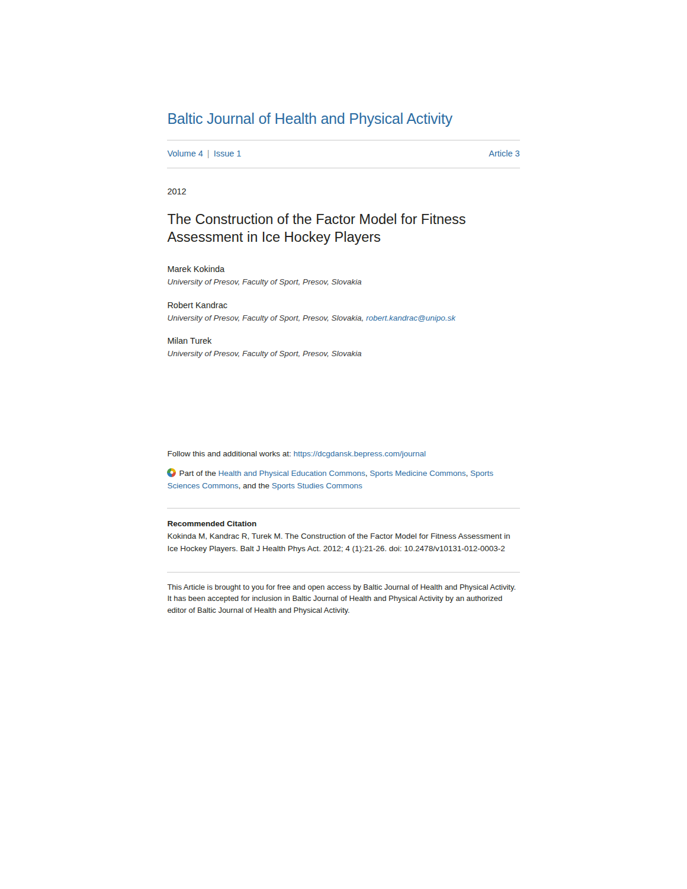Baltic Journal of Health and Physical Activity
Volume 4|Issue 1
Article 3
2012
The Construction of the Factor Model for Fitness Assessment in Ice Hockey Players
Marek Kokinda
University of Presov, Faculty of Sport, Presov, Slovakia
Robert Kandrac
University of Presov, Faculty of Sport, Presov, Slovakia, robert.kandrac@unipo.sk
Milan Turek
University of Presov, Faculty of Sport, Presov, Slovakia
Follow this and additional works at: https://dcgdansk.bepress.com/journal
Part of the Health and Physical Education Commons, Sports Medicine Commons, Sports Sciences Commons, and the Sports Studies Commons
Recommended Citation
Kokinda M, Kandrac R, Turek M. The Construction of the Factor Model for Fitness Assessment in Ice Hockey Players. Balt J Health Phys Act. 2012; 4 (1):21-26. doi: 10.2478/v10131-012-0003-2
This Article is brought to you for free and open access by Baltic Journal of Health and Physical Activity. It has been accepted for inclusion in Baltic Journal of Health and Physical Activity by an authorized editor of Baltic Journal of Health and Physical Activity.